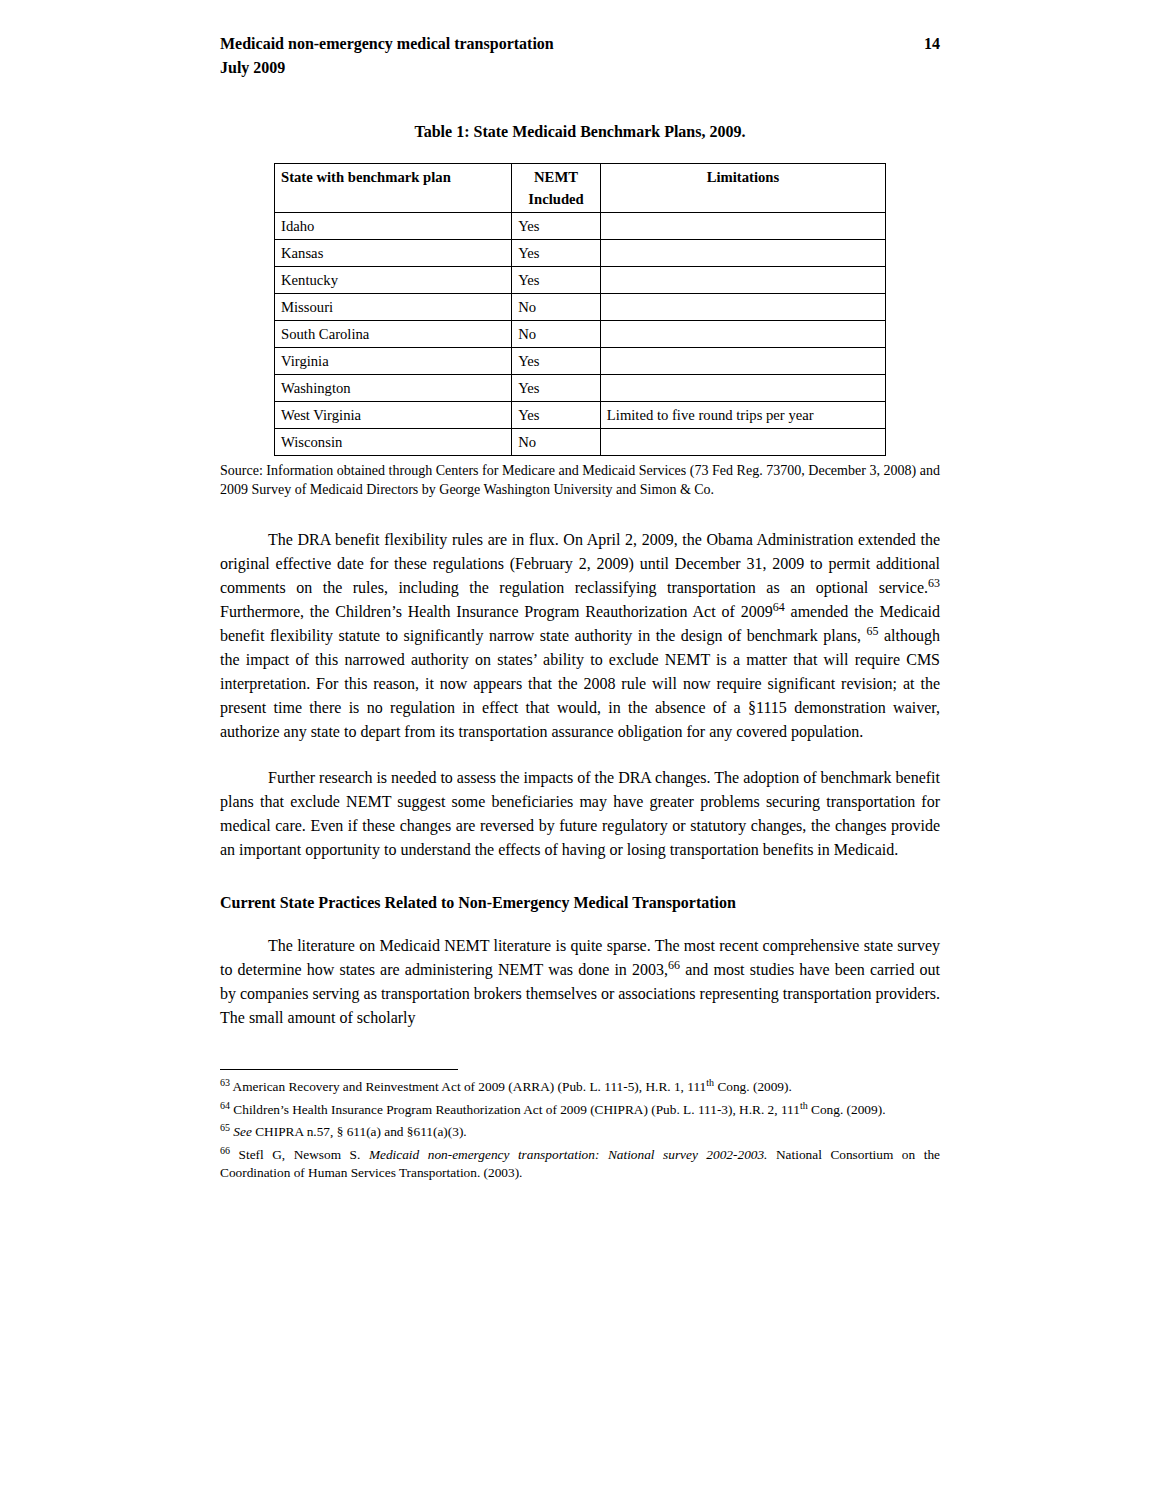Medicaid non-emergency medical transportation
July 2009
14
Table 1: State Medicaid Benchmark Plans, 2009.
| State with benchmark plan | NEMT Included | Limitations |
| --- | --- | --- |
| Idaho | Yes | |
| Kansas | Yes | |
| Kentucky | Yes | |
| Missouri | No | |
| South Carolina | No | |
| Virginia | Yes | |
| Washington | Yes | |
| West Virginia | Yes | Limited to five round trips per year |
| Wisconsin | No | |
Source: Information obtained through Centers for Medicare and Medicaid Services (73 Fed Reg. 73700, December 3, 2008) and 2009 Survey of Medicaid Directors by George Washington University and Simon & Co.
The DRA benefit flexibility rules are in flux. On April 2, 2009, the Obama Administration extended the original effective date for these regulations (February 2, 2009) until December 31, 2009 to permit additional comments on the rules, including the regulation reclassifying transportation as an optional service.63 Furthermore, the Children’s Health Insurance Program Reauthorization Act of 200964 amended the Medicaid benefit flexibility statute to significantly narrow state authority in the design of benchmark plans, 65 although the impact of this narrowed authority on states’ ability to exclude NEMT is a matter that will require CMS interpretation. For this reason, it now appears that the 2008 rule will now require significant revision; at the present time there is no regulation in effect that would, in the absence of a §1115 demonstration waiver, authorize any state to depart from its transportation assurance obligation for any covered population.
Further research is needed to assess the impacts of the DRA changes. The adoption of benchmark benefit plans that exclude NEMT suggest some beneficiaries may have greater problems securing transportation for medical care. Even if these changes are reversed by future regulatory or statutory changes, the changes provide an important opportunity to understand the effects of having or losing transportation benefits in Medicaid.
Current State Practices Related to Non-Emergency Medical Transportation
The literature on Medicaid NEMT literature is quite sparse. The most recent comprehensive state survey to determine how states are administering NEMT was done in 2003,66 and most studies have been carried out by companies serving as transportation brokers themselves or associations representing transportation providers. The small amount of scholarly
63 American Recovery and Reinvestment Act of 2009 (ARRA) (Pub. L. 111-5), H.R. 1, 111th Cong. (2009).
64 Children’s Health Insurance Program Reauthorization Act of 2009 (CHIPRA) (Pub. L. 111-3), H.R. 2, 111th Cong. (2009).
65 See CHIPRA n.57, § 611(a) and §611(a)(3).
66 Stefl G, Newsom S. Medicaid non-emergency transportation: National survey 2002-2003. National Consortium on the Coordination of Human Services Transportation. (2003).